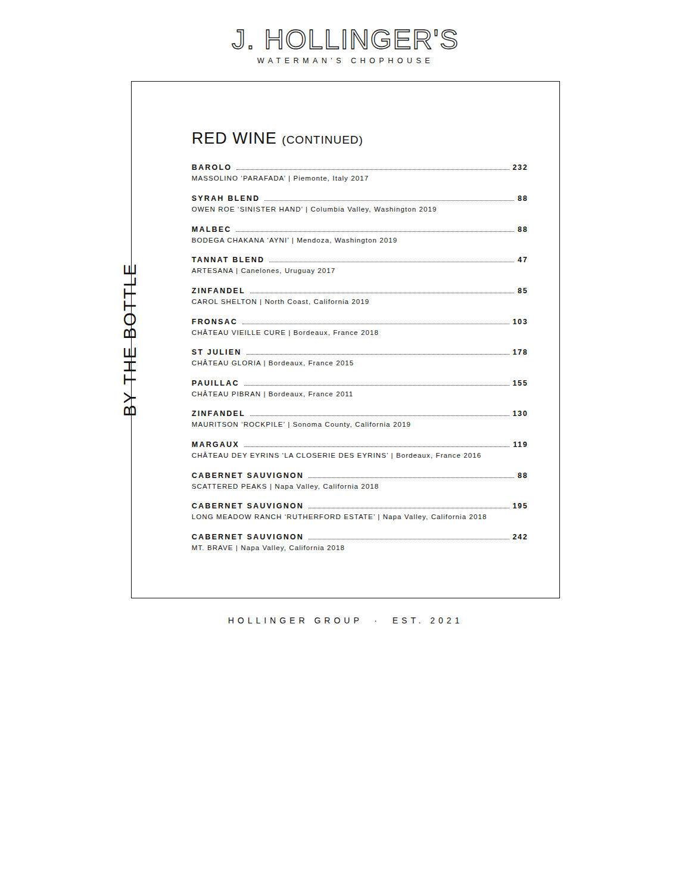J. Hollinger's
Waterman's Chophouse
By the Bottle
Red Wine (Continued)
Barolo 232
Massolino ‘Parafada’ | Piemonte, Italy 2017
Syrah Blend 88
Owen Roe ‘Sinister Hand’ | Columbia Valley, Washington 2019
Malbec 88
Bodega Chakana ‘Ayni’ | Mendoza, Washington 2019
Tannat Blend 47
Artesana | Canelones, Uruguay 2017
Zinfandel 85
Carol Shelton | North Coast, California 2019
Fronsac 103
Château Vieille Cure | Bordeaux, France 2018
St Julien 178
Château Gloria | Bordeaux, France 2015
Pauillac 155
Château Pibran | Bordeaux, France 2011
Zinfandel 130
Mauritson ‘Rockpile’ | Sonoma County, California 2019
Margaux 119
Château Dey Eyrins ‘La Closerie Des Eyrins’ | Bordeaux, France 2016
Cabernet Sauvignon 88
Scattered Peaks | Napa Valley, California 2018
Cabernet Sauvignon 195
Long Meadow Ranch ‘Rutherford Estate’ | Napa Valley, California 2018
Cabernet Sauvignon 242
Mt. Brave | Napa Valley, California 2018
Hollinger Group · Est. 2021